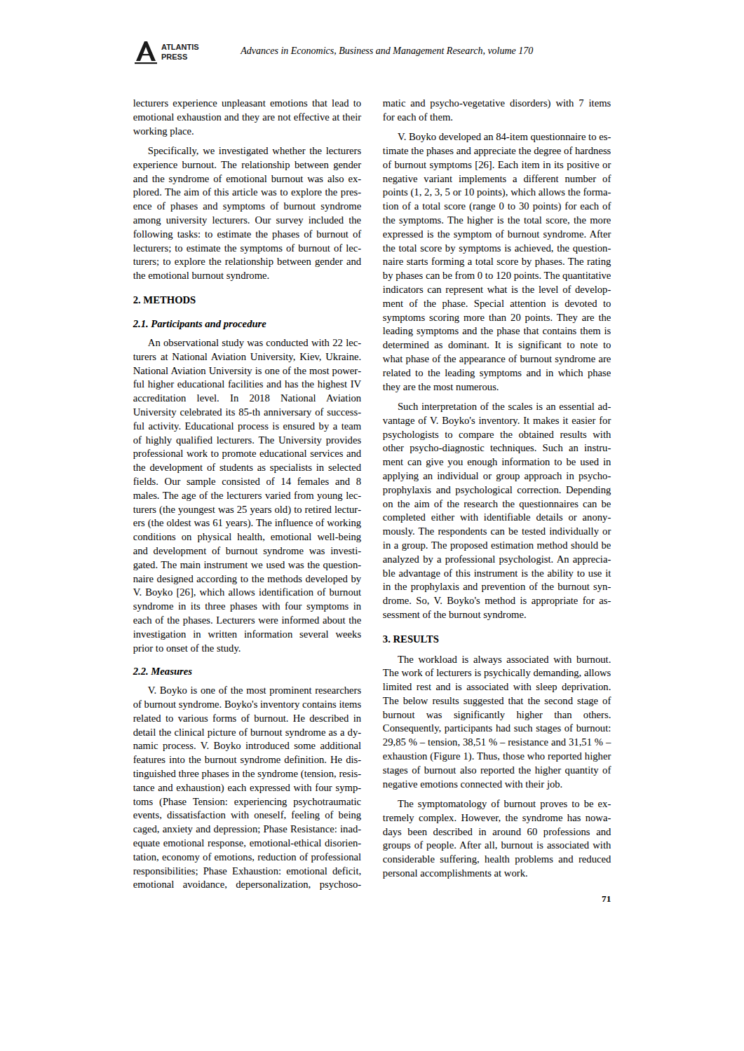ATLANTIS PRESS
Advances in Economics, Business and Management Research, volume 170
lecturers experience unpleasant emotions that lead to emotional exhaustion and they are not effective at their working place.
Specifically, we investigated whether the lecturers experience burnout. The relationship between gender and the syndrome of emotional burnout was also explored. The aim of this article was to explore the presence of phases and symptoms of burnout syndrome among university lecturers. Our survey included the following tasks: to estimate the phases of burnout of lecturers; to estimate the symptoms of burnout of lecturers; to explore the relationship between gender and the emotional burnout syndrome.
2. METHODS
2.1. Participants and procedure
An observational study was conducted with 22 lecturers at National Aviation University, Kiev, Ukraine. National Aviation University is one of the most powerful higher educational facilities and has the highest IV accreditation level. In 2018 National Aviation University celebrated its 85-th anniversary of successful activity. Educational process is ensured by a team of highly qualified lecturers. The University provides professional work to promote educational services and the development of students as specialists in selected fields. Our sample consisted of 14 females and 8 males. The age of the lecturers varied from young lecturers (the youngest was 25 years old) to retired lecturers (the oldest was 61 years). The influence of working conditions on physical health, emotional well-being and development of burnout syndrome was investigated. The main instrument we used was the questionnaire designed according to the methods developed by V. Boyko [26], which allows identification of burnout syndrome in its three phases with four symptoms in each of the phases. Lecturers were informed about the investigation in written information several weeks prior to onset of the study.
2.2. Measures
V. Boyko is one of the most prominent researchers of burnout syndrome. Boyko's inventory contains items related to various forms of burnout. He described in detail the clinical picture of burnout syndrome as a dynamic process. V. Boyko introduced some additional features into the burnout syndrome definition. He distinguished three phases in the syndrome (tension, resistance and exhaustion) each expressed with four symptoms (Phase Tension: experiencing psychotraumatic events, dissatisfaction with oneself, feeling of being caged, anxiety and depression; Phase Resistance: inadequate emotional response, emotional-ethical disorientation, economy of emotions, reduction of professional responsibilities; Phase Exhaustion: emotional deficit, emotional avoidance, depersonalization, psychosomatic and psycho-vegetative disorders) with 7 items for each of them.
V. Boyko developed an 84-item questionnaire to estimate the phases and appreciate the degree of hardness of burnout symptoms [26]. Each item in its positive or negative variant implements a different number of points (1, 2, 3, 5 or 10 points), which allows the formation of a total score (range 0 to 30 points) for each of the symptoms. The higher is the total score, the more expressed is the symptom of burnout syndrome. After the total score by symptoms is achieved, the questionnaire starts forming a total score by phases. The rating by phases can be from 0 to 120 points. The quantitative indicators can represent what is the level of development of the phase. Special attention is devoted to symptoms scoring more than 20 points. They are the leading symptoms and the phase that contains them is determined as dominant. It is significant to note to what phase of the appearance of burnout syndrome are related to the leading symptoms and in which phase they are the most numerous.
Such interpretation of the scales is an essential advantage of V. Boyko's inventory. It makes it easier for psychologists to compare the obtained results with other psycho-diagnostic techniques. Such an instrument can give you enough information to be used in applying an individual or group approach in psycho-prophylaxis and psychological correction. Depending on the aim of the research the questionnaires can be completed either with identifiable details or anonymously. The respondents can be tested individually or in a group. The proposed estimation method should be analyzed by a professional psychologist. An appreciable advantage of this instrument is the ability to use it in the prophylaxis and prevention of the burnout syndrome. So, V. Boyko's method is appropriate for assessment of the burnout syndrome.
3. RESULTS
The workload is always associated with burnout. The work of lecturers is psychically demanding, allows limited rest and is associated with sleep deprivation. The below results suggested that the second stage of burnout was significantly higher than others. Consequently, participants had such stages of burnout: 29,85 % – tension, 38,51 % – resistance and 31,51 % – exhaustion (Figure 1). Thus, those who reported higher stages of burnout also reported the higher quantity of negative emotions connected with their job.
The symptomatology of burnout proves to be extremely complex. However, the syndrome has nowadays been described in around 60 professions and groups of people. After all, burnout is associated with considerable suffering, health problems and reduced personal accomplishments at work.
71